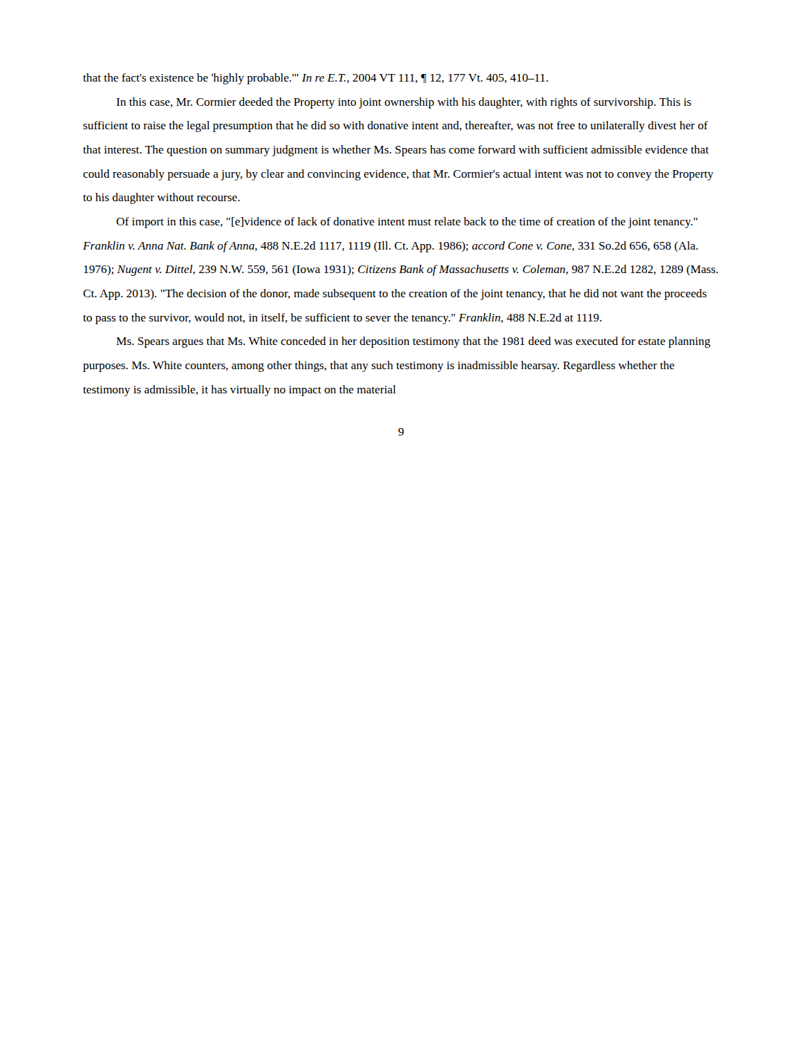that the fact's existence be 'highly probable.'" In re E.T., 2004 VT 111, ¶ 12, 177 Vt. 405, 410–11.
In this case, Mr. Cormier deeded the Property into joint ownership with his daughter, with rights of survivorship. This is sufficient to raise the legal presumption that he did so with donative intent and, thereafter, was not free to unilaterally divest her of that interest. The question on summary judgment is whether Ms. Spears has come forward with sufficient admissible evidence that could reasonably persuade a jury, by clear and convincing evidence, that Mr. Cormier's actual intent was not to convey the Property to his daughter without recourse.
Of import in this case, "[e]vidence of lack of donative intent must relate back to the time of creation of the joint tenancy." Franklin v. Anna Nat. Bank of Anna, 488 N.E.2d 1117, 1119 (Ill. Ct. App. 1986); accord Cone v. Cone, 331 So.2d 656, 658 (Ala. 1976); Nugent v. Dittel, 239 N.W. 559, 561 (Iowa 1931); Citizens Bank of Massachusetts v. Coleman, 987 N.E.2d 1282, 1289 (Mass. Ct. App. 2013). "The decision of the donor, made subsequent to the creation of the joint tenancy, that he did not want the proceeds to pass to the survivor, would not, in itself, be sufficient to sever the tenancy." Franklin, 488 N.E.2d at 1119.
Ms. Spears argues that Ms. White conceded in her deposition testimony that the 1981 deed was executed for estate planning purposes. Ms. White counters, among other things, that any such testimony is inadmissible hearsay. Regardless whether the testimony is admissible, it has virtually no impact on the material
9